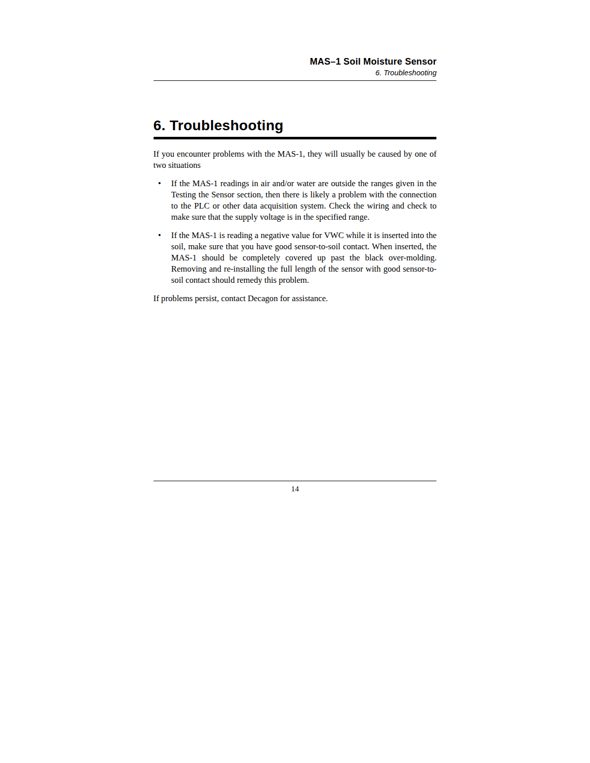MAS–1 Soil Moisture Sensor
6. Troubleshooting
6. Troubleshooting
If you encounter problems with the MAS-1, they will usually be caused by one of two situations
If the MAS-1 readings in air and/or water are outside the ranges given in the Testing the Sensor section, then there is likely a problem with the connection to the PLC or other data acquisition system. Check the wiring and check to make sure that the supply voltage is in the specified range.
If the MAS-1 is reading a negative value for VWC while it is inserted into the soil, make sure that you have good sensor-to-soil contact. When inserted, the MAS-1 should be completely covered up past the black over-molding. Removing and re-installing the full length of the sensor with good sensor-to-soil contact should remedy this problem.
If problems persist, contact Decagon for assistance.
14